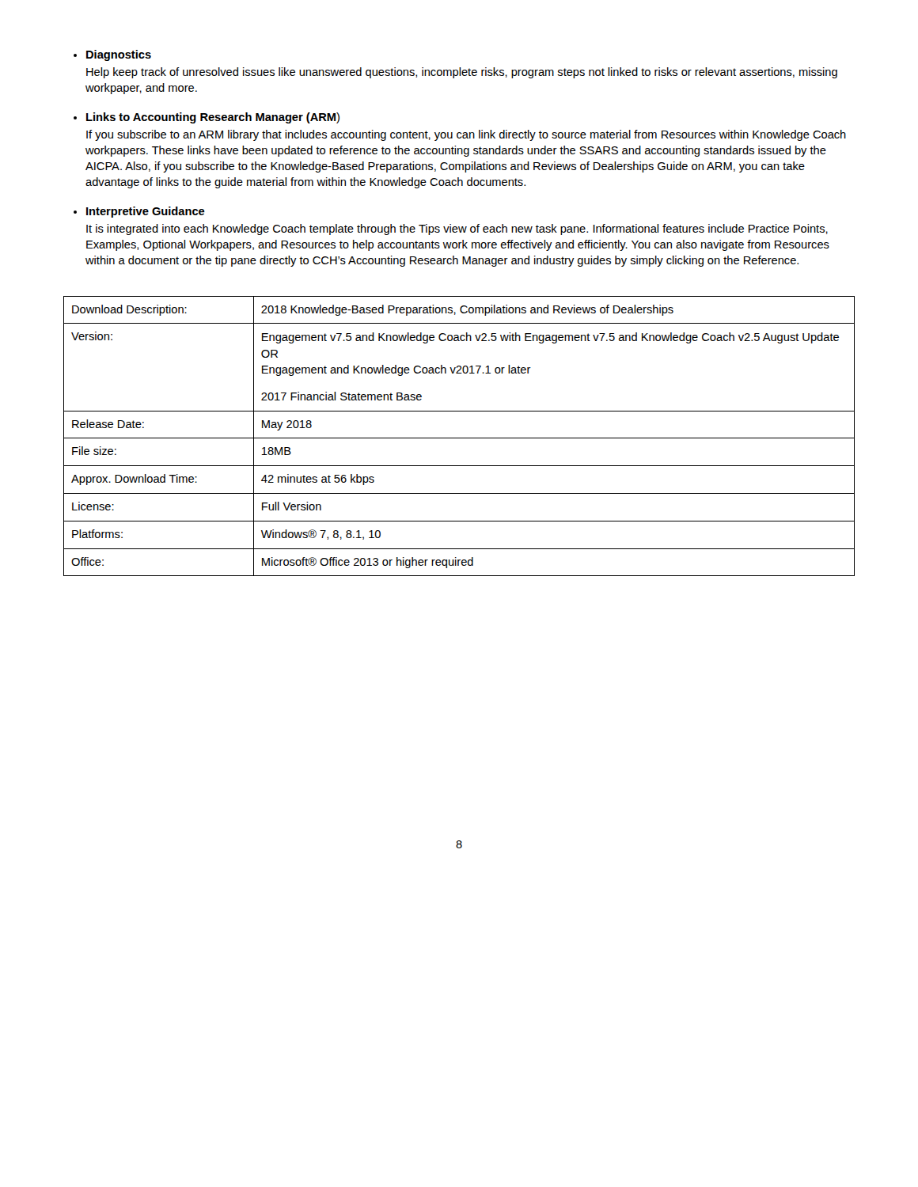Diagnostics
Help keep track of unresolved issues like unanswered questions, incomplete risks, program steps not linked to risks or relevant assertions, missing workpaper, and more.
Links to Accounting Research Manager (ARM)
If you subscribe to an ARM library that includes accounting content, you can link directly to source material from Resources within Knowledge Coach workpapers. These links have been updated to reference to the accounting standards under the SSARS and accounting standards issued by the AICPA. Also, if you subscribe to the Knowledge-Based Preparations, Compilations and Reviews of Dealerships Guide on ARM, you can take advantage of links to the guide material from within the Knowledge Coach documents.
Interpretive Guidance
It is integrated into each Knowledge Coach template through the Tips view of each new task pane. Informational features include Practice Points, Examples, Optional Workpapers, and Resources to help accountants work more effectively and efficiently. You can also navigate from Resources within a document or the tip pane directly to CCH’s Accounting Research Manager and industry guides by simply clicking on the Reference.
| Download Description: | 2018 Knowledge-Based Preparations, Compilations and Reviews of Dealerships |
| Version: | Engagement v7.5 and Knowledge Coach v2.5 with Engagement v7.5 and Knowledge Coach v2.5 August Update OR Engagement and Knowledge Coach v2017.1 or later 2017 Financial Statement Base |
| Release Date: | May 2018 |
| File size: | 18MB |
| Approx. Download Time: | 42 minutes at 56 kbps |
| License: | Full Version |
| Platforms: | Windows® 7, 8, 8.1, 10 |
| Office: | Microsoft® Office 2013 or higher required |
8